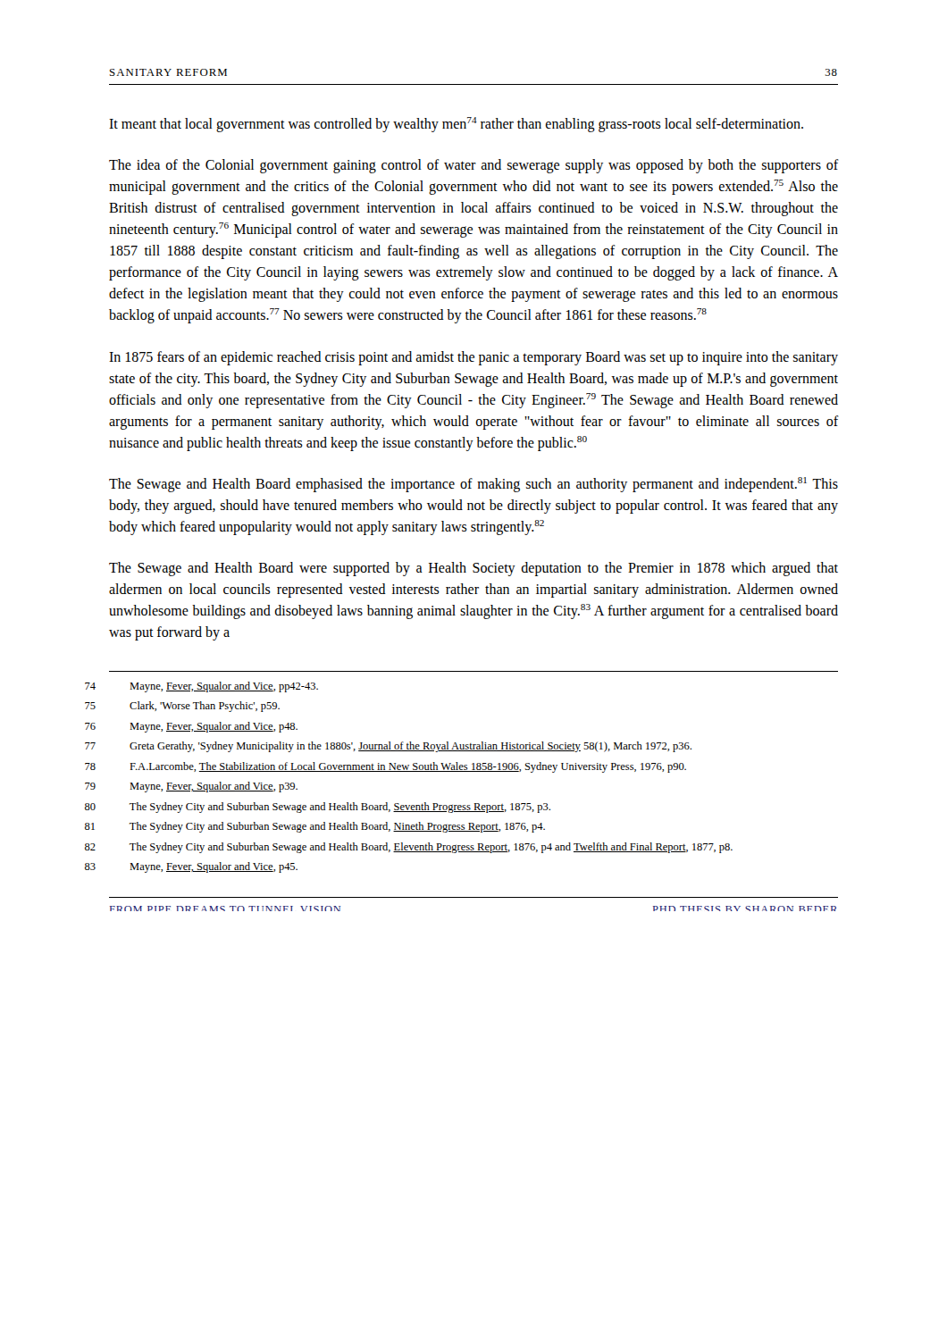Sanitary Reform 38
It meant that local government was controlled by wealthy men74 rather than enabling grass-roots local self-determination.
The idea of the Colonial government gaining control of water and sewerage supply was opposed by both the supporters of municipal government and the critics of the Colonial government who did not want to see its powers extended.75 Also the British distrust of centralised government intervention in local affairs continued to be voiced in N.S.W. throughout the nineteenth century.76 Municipal control of water and sewerage was maintained from the reinstatement of the City Council in 1857 till 1888 despite constant criticism and fault-finding as well as allegations of corruption in the City Council. The performance of the City Council in laying sewers was extremely slow and continued to be dogged by a lack of finance. A defect in the legislation meant that they could not even enforce the payment of sewerage rates and this led to an enormous backlog of unpaid accounts.77 No sewers were constructed by the Council after 1861 for these reasons.78
In 1875 fears of an epidemic reached crisis point and amidst the panic a temporary Board was set up to inquire into the sanitary state of the city. This board, the Sydney City and Suburban Sewage and Health Board, was made up of M.P.'s and government officials and only one representative from the City Council - the City Engineer.79 The Sewage and Health Board renewed arguments for a permanent sanitary authority, which would operate "without fear or favour" to eliminate all sources of nuisance and public health threats and keep the issue constantly before the public.80
The Sewage and Health Board emphasised the importance of making such an authority permanent and independent.81 This body, they argued, should have tenured members who would not be directly subject to popular control. It was feared that any body which feared unpopularity would not apply sanitary laws stringently.82
The Sewage and Health Board were supported by a Health Society deputation to the Premier in 1878 which argued that aldermen on local councils represented vested interests rather than an impartial sanitary administration. Aldermen owned unwholesome buildings and disobeyed laws banning animal slaughter in the City.83 A further argument for a centralised board was put forward by a
74 Mayne, Fever, Squalor and Vice, pp42-43.
75 Clark, 'Worse Than Psychic', p59.
76 Mayne, Fever, Squalor and Vice, p48.
77 Greta Gerathy, 'Sydney Municipality in the 1880s', Journal of the Royal Australian Historical Society 58(1), March 1972, p36.
78 F.A.Larcombe, The Stabilization of Local Government in New South Wales 1858-1906, Sydney University Press, 1976, p90.
79 Mayne, Fever, Squalor and Vice, p39.
80 The Sydney City and Suburban Sewage and Health Board, Seventh Progress Report, 1875, p3.
81 The Sydney City and Suburban Sewage and Health Board, Nineth Progress Report, 1876, p4.
82 The Sydney City and Suburban Sewage and Health Board, Eleventh Progress Report, 1876, p4 and Twelfth and Final Report, 1877, p8.
83 Mayne, Fever, Squalor and Vice, p45.
From Pipe Dreams to Tunnel Vision PhD Thesis by Sharon Beder